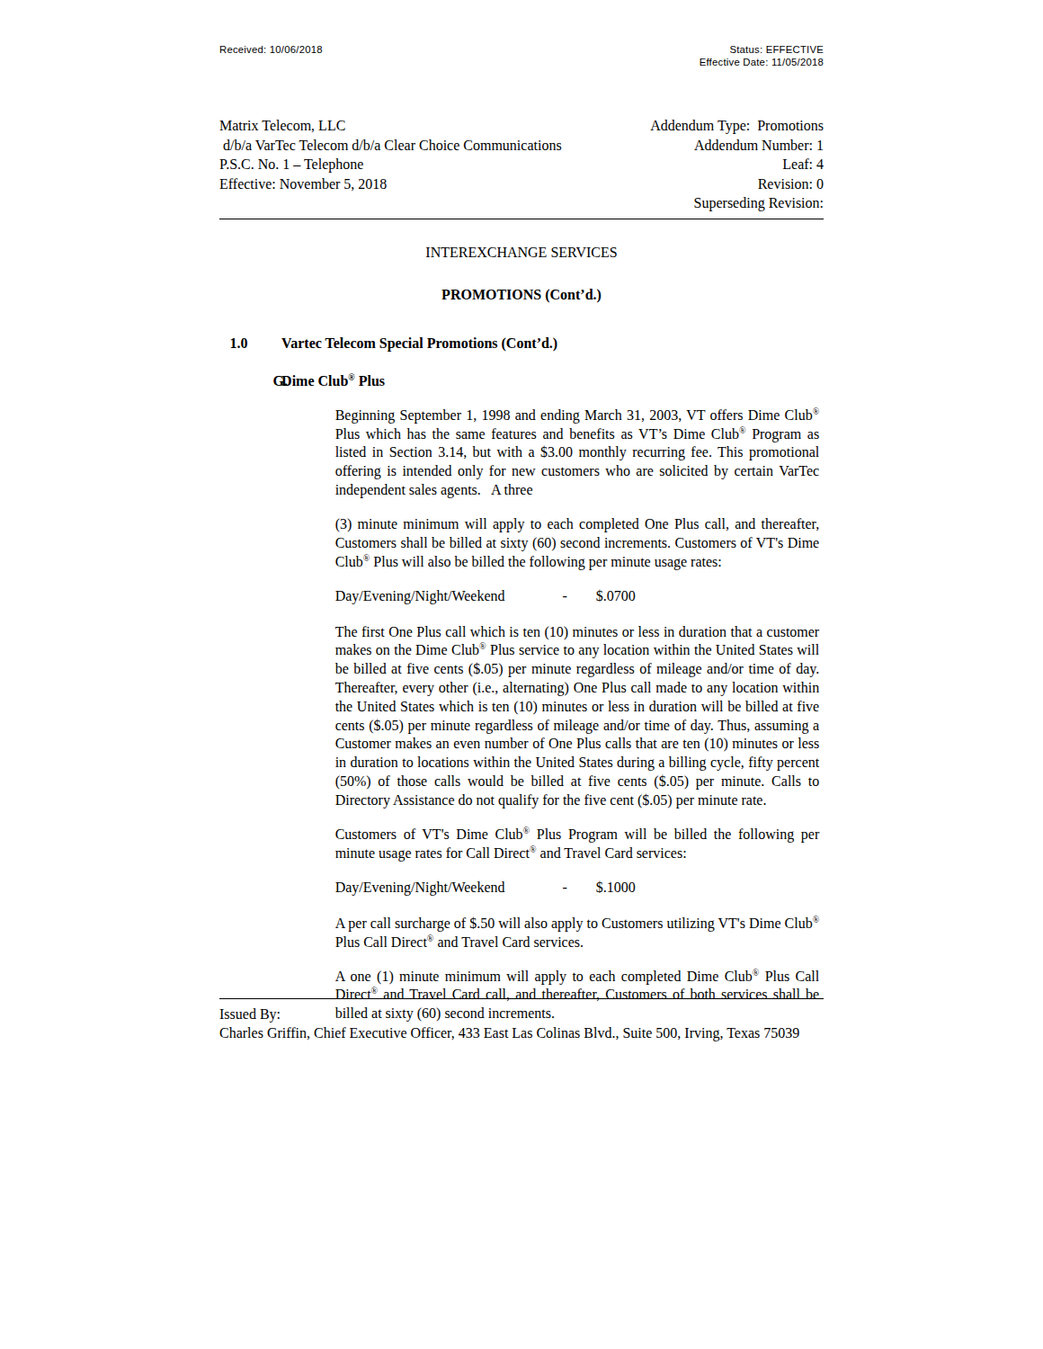Received: 10/06/2018
Status: EFFECTIVE
Effective Date: 11/05/2018
Matrix Telecom, LLC
d/b/a VarTec Telecom d/b/a Clear Choice Communications
P.S.C. No. 1 – Telephone
Effective: November 5, 2018
Addendum Type: Promotions
Addendum Number: 1
Leaf: 4
Revision: 0
Superseding Revision:
INTEREXCHANGE SERVICES
PROMOTIONS (Cont’d.)
1.0
Vartec Telecom Special Promotions (Cont’d.)
G.
Dime Club® Plus
Beginning September 1, 1998 and ending March 31, 2003, VT offers Dime Club® Plus which has the same features and benefits as VT’s Dime Club® Program as listed in Section 3.14, but with a $3.00 monthly recurring fee. This promotional offering is intended only for new customers who are solicited by certain VarTec independent sales agents. A three
(3) minute minimum will apply to each completed One Plus call, and thereafter, Customers shall be billed at sixty (60) second increments. Customers of VT's Dime Club® Plus will also be billed the following per minute usage rates:
Day/Evening/Night/Weekend - $.0700
The first One Plus call which is ten (10) minutes or less in duration that a customer makes on the Dime Club® Plus service to any location within the United States will be billed at five cents ($.05) per minute regardless of mileage and/or time of day. Thereafter, every other (i.e., alternating) One Plus call made to any location within the United States which is ten (10) minutes or less in duration will be billed at five cents ($.05) per minute regardless of mileage and/or time of day. Thus, assuming a Customer makes an even number of One Plus calls that are ten (10) minutes or less in duration to locations within the United States during a billing cycle, fifty percent (50%) of those calls would be billed at five cents ($.05) per minute. Calls to Directory Assistance do not qualify for the five cent ($.05) per minute rate.
Customers of VT's Dime Club® Plus Program will be billed the following per minute usage rates for Call Direct® and Travel Card services:
Day/Evening/Night/Weekend - $.1000
A per call surcharge of $.50 will also apply to Customers utilizing VT's Dime Club® Plus Call Direct® and Travel Card services.
A one (1) minute minimum will apply to each completed Dime Club® Plus Call Direct® and Travel Card call, and thereafter, Customers of both services shall be billed at sixty (60) second increments.
Issued By:
Charles Griffin, Chief Executive Officer, 433 East Las Colinas Blvd., Suite 500, Irving, Texas 75039